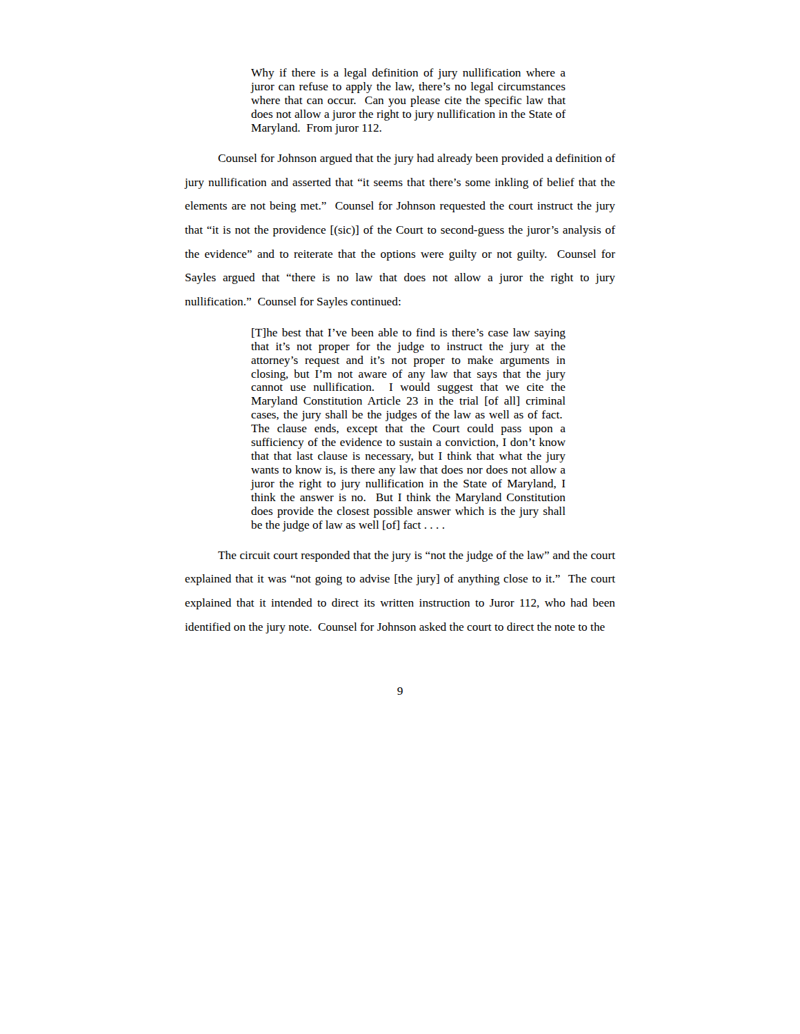Why if there is a legal definition of jury nullification where a juror can refuse to apply the law, there’s no legal circumstances where that can occur. Can you please cite the specific law that does not allow a juror the right to jury nullification in the State of Maryland. From juror 112.
Counsel for Johnson argued that the jury had already been provided a definition of jury nullification and asserted that “it seems that there’s some inkling of belief that the elements are not being met.” Counsel for Johnson requested the court instruct the jury that “it is not the providence [(sic)] of the Court to second-guess the juror’s analysis of the evidence” and to reiterate that the options were guilty or not guilty. Counsel for Sayles argued that “there is no law that does not allow a juror the right to jury nullification.” Counsel for Sayles continued:
[T]he best that I’ve been able to find is there’s case law saying that it’s not proper for the judge to instruct the jury at the attorney’s request and it’s not proper to make arguments in closing, but I’m not aware of any law that says that the jury cannot use nullification. I would suggest that we cite the Maryland Constitution Article 23 in the trial [of all] criminal cases, the jury shall be the judges of the law as well as of fact. The clause ends, except that the Court could pass upon a sufficiency of the evidence to sustain a conviction, I don’t know that that last clause is necessary, but I think that what the jury wants to know is, is there any law that does nor does not allow a juror the right to jury nullification in the State of Maryland, I think the answer is no. But I think the Maryland Constitution does provide the closest possible answer which is the jury shall be the judge of law as well [of] fact . . . .
The circuit court responded that the jury is “not the judge of the law” and the court explained that it was “not going to advise [the jury] of anything close to it.” The court explained that it intended to direct its written instruction to Juror 112, who had been identified on the jury note. Counsel for Johnson asked the court to direct the note to the
9